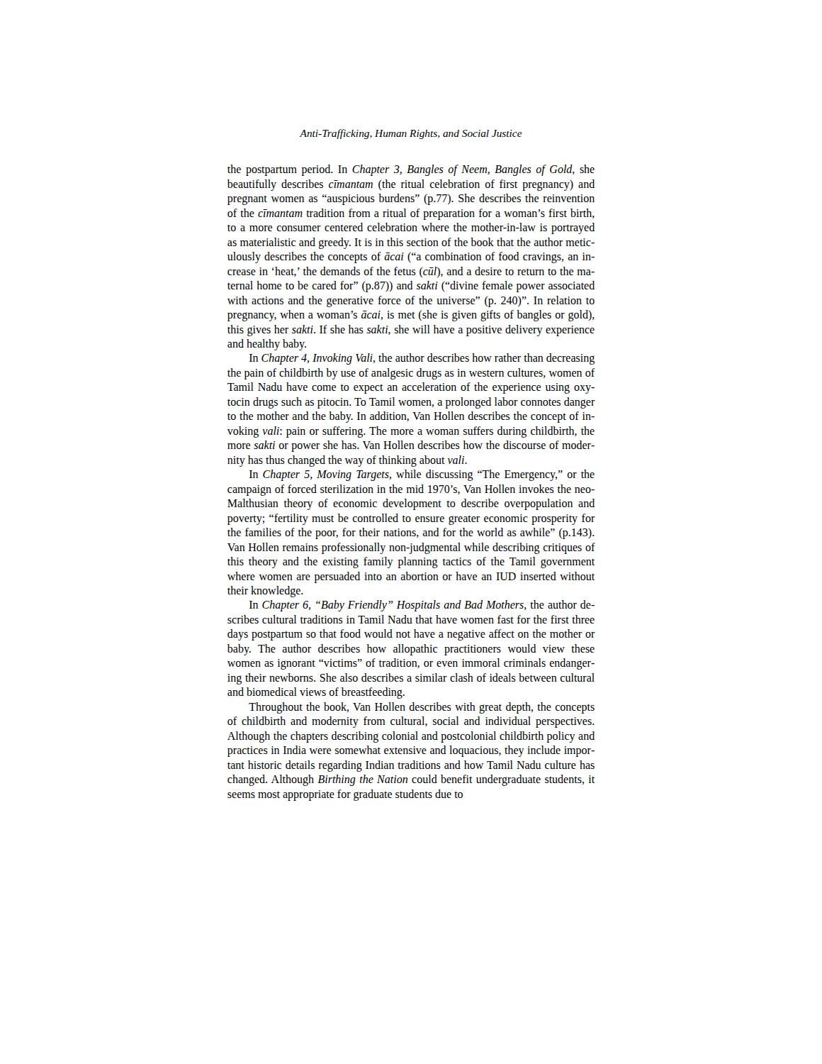Anti-Trafficking, Human Rights, and Social Justice
the postpartum period. In Chapter 3, Bangles of Neem, Bangles of Gold, she beautifully describes cīmantam (the ritual celebration of first pregnancy) and pregnant women as “auspicious burdens” (p.77). She describes the reinvention of the cīmantam tradition from a ritual of preparation for a woman’s first birth, to a more consumer centered celebration where the mother-in-law is portrayed as materialistic and greedy. It is in this section of the book that the author meticulously describes the concepts of ācai (“a combination of food cravings, an increase in ‘heat,’ the demands of the fetus (cūl), and a desire to return to the maternal home to be cared for” (p.87)) and sakti (“divine female power associated with actions and the generative force of the universe” (p. 240)”. In relation to pregnancy, when a woman’s ācai, is met (she is given gifts of bangles or gold), this gives her sakti. If she has sakti, she will have a positive delivery experience and healthy baby.
In Chapter 4, Invoking Vali, the author describes how rather than decreasing the pain of childbirth by use of analgesic drugs as in western cultures, women of Tamil Nadu have come to expect an acceleration of the experience using oxytocin drugs such as pitocin. To Tamil women, a prolonged labor connotes danger to the mother and the baby. In addition, Van Hollen describes the concept of invoking vali: pain or suffering. The more a woman suffers during childbirth, the more sakti or power she has. Van Hollen describes how the discourse of modernity has thus changed the way of thinking about vali.
In Chapter 5, Moving Targets, while discussing “The Emergency,” or the campaign of forced sterilization in the mid 1970’s, Van Hollen invokes the neo-Malthusian theory of economic development to describe overpopulation and poverty; “fertility must be controlled to ensure greater economic prosperity for the families of the poor, for their nations, and for the world as awhile” (p.143). Van Hollen remains professionally non-judgmental while describing critiques of this theory and the existing family planning tactics of the Tamil government where women are persuaded into an abortion or have an IUD inserted without their knowledge.
In Chapter 6, “Baby Friendly” Hospitals and Bad Mothers, the author describes cultural traditions in Tamil Nadu that have women fast for the first three days postpartum so that food would not have a negative affect on the mother or baby. The author describes how allopathic practitioners would view these women as ignorant “victims” of tradition, or even immoral criminals endangering their newborns. She also describes a similar clash of ideals between cultural and biomedical views of breastfeeding.
Throughout the book, Van Hollen describes with great depth, the concepts of childbirth and modernity from cultural, social and individual perspectives. Although the chapters describing colonial and postcolonial childbirth policy and practices in India were somewhat extensive and loquacious, they include important historic details regarding Indian traditions and how Tamil Nadu culture has changed. Although Birthing the Nation could benefit undergraduate students, it seems most appropriate for graduate students due to